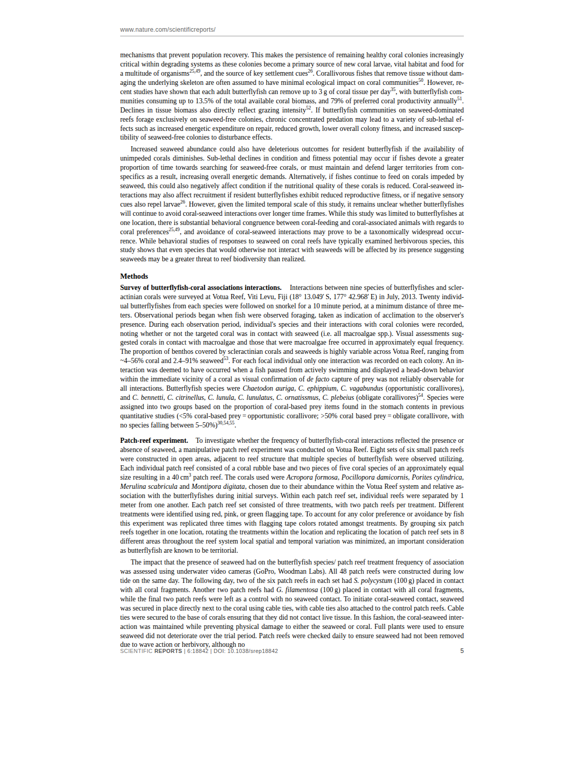www.nature.com/scientificreports/
mechanisms that prevent population recovery. This makes the persistence of remaining healthy coral colonies increasingly critical within degrading systems as these colonies become a primary source of new coral larvae, vital habitat and food for a multitude of organisms25,49, and the source of key settlement cues26. Corallivorous fishes that remove tissue without damaging the underlying skeleton are often assumed to have minimal ecological impact on coral communities50. However, recent studies have shown that each adult butterflyfish can remove up to 3 g of coral tissue per day35, with butterflyfish communities consuming up to 13.5% of the total available coral biomass, and 79% of preferred coral productivity annually51. Declines in tissue biomass also directly reflect grazing intensity52. If butterflyfish communities on seaweed-dominated reefs forage exclusively on seaweed-free colonies, chronic concentrated predation may lead to a variety of sub-lethal effects such as increased energetic expenditure on repair, reduced growth, lower overall colony fitness, and increased susceptibility of seaweed-free colonies to disturbance effects.
Increased seaweed abundance could also have deleterious outcomes for resident butterflyfish if the availability of unimpeded corals diminishes. Sub-lethal declines in condition and fitness potential may occur if fishes devote a greater proportion of time towards searching for seaweed-free corals, or must maintain and defend larger territories from conspecifics as a result, increasing overall energetic demands. Alternatively, if fishes continue to feed on corals impeded by seaweed, this could also negatively affect condition if the nutritional quality of these corals is reduced. Coral-seaweed interactions may also affect recruitment if resident butterflyfishes exhibit reduced reproductive fitness, or if negative sensory cues also repel larvae26. However, given the limited temporal scale of this study, it remains unclear whether butterflyfishes will continue to avoid coral-seaweed interactions over longer time frames. While this study was limited to butterflyfishes at one location, there is substantial behavioral congruence between coral-feeding and coral-associated animals with regards to coral preferences25,49, and avoidance of coral-seaweed interactions may prove to be a taxonomically widespread occurrence. While behavioral studies of responses to seaweed on coral reefs have typically examined herbivorous species, this study shows that even species that would otherwise not interact with seaweeds will be affected by its presence suggesting seaweeds may be a greater threat to reef biodiversity than realized.
Methods
Survey of butterflyfish-coral associations interactions. Interactions between nine species of butterflyfishes and scleractinian corals were surveyed at Votua Reef, Viti Levu, Fiji (18° 13.049′ S, 177° 42.968′ E) in July, 2013. Twenty individual butterflyfishes from each species were followed on snorkel for a 10 minute period, at a minimum distance of three meters. Observational periods began when fish were observed foraging, taken as indication of acclimation to the observer's presence. During each observation period, individual's species and their interactions with coral colonies were recorded, noting whether or not the targeted coral was in contact with seaweed (i.e. all macroalgae spp.). Visual assessments suggested corals in contact with macroalgae and those that were macroalgae free occurred in approximately equal frequency. The proportion of benthos covered by scleractinian corals and seaweeds is highly variable across Votua Reef, ranging from ~4–56% coral and 2.4–91% seaweed53. For each focal individual only one interaction was recorded on each colony. An interaction was deemed to have occurred when a fish paused from actively swimming and displayed a head-down behavior within the immediate vicinity of a coral as visual confirmation of de facto capture of prey was not reliably observable for all interactions. Butterflyfish species were Chaetodon auriga, C. ephippium, C. vagabundus (opportunistic corallivores), and C. bennetti, C. citrinellus, C. lunula, C. lunulatus, C. ornatissmus, C. plebeius (obligate corallivores)54. Species were assigned into two groups based on the proportion of coral-based prey items found in the stomach contents in previous quantitative studies (<5% coral-based prey = opportunistic corallivore; >50% coral based prey = obligate corallivore, with no species falling between 5–50%)30,54,55.
Patch-reef experiment. To investigate whether the frequency of butterflyfish-coral interactions reflected the presence or absence of seaweed, a manipulative patch reef experiment was conducted on Votua Reef. Eight sets of six small patch reefs were constructed in open areas, adjacent to reef structure that multiple species of butterflyfish were observed utilizing. Each individual patch reef consisted of a coral rubble base and two pieces of five coral species of an approximately equal size resulting in a 40 cm3 patch reef. The corals used were Acropora formosa, Pocillopora damicornis, Porites cylindrica, Merulina scabricula and Montipora digitata, chosen due to their abundance within the Votua Reef system and relative association with the butterflyfishes during initial surveys. Within each patch reef set, individual reefs were separated by 1 meter from one another. Each patch reef set consisted of three treatments, with two patch reefs per treatment. Different treatments were identified using red, pink, or green flagging tape. To account for any color preference or avoidance by fish this experiment was replicated three times with flagging tape colors rotated amongst treatments. By grouping six patch reefs together in one location, rotating the treatments within the location and replicating the location of patch reef sets in 8 different areas throughout the reef system local spatial and temporal variation was minimized, an important consideration as butterflyfish are known to be territorial.
The impact that the presence of seaweed had on the butterflyfish species/ patch reef treatment frequency of association was assessed using underwater video cameras (GoPro, Woodman Labs). All 48 patch reefs were constructed during low tide on the same day. The following day, two of the six patch reefs in each set had S. polycystum (100 g) placed in contact with all coral fragments. Another two patch reefs had G. filamentosa (100 g) placed in contact with all coral fragments, while the final two patch reefs were left as a control with no seaweed contact. To initiate coral-seaweed contact, seaweed was secured in place directly next to the coral using cable ties, with cable ties also attached to the control patch reefs. Cable ties were secured to the base of corals ensuring that they did not contact live tissue. In this fashion, the coral-seaweed interaction was maintained while preventing physical damage to either the seaweed or coral. Full plants were used to ensure seaweed did not deteriorate over the trial period. Patch reefs were checked daily to ensure seaweed had not been removed due to wave action or herbivory, although no
SCIENTIFIC REPORTS | 6:18842 | DOI: 10.1038/srep18842
5